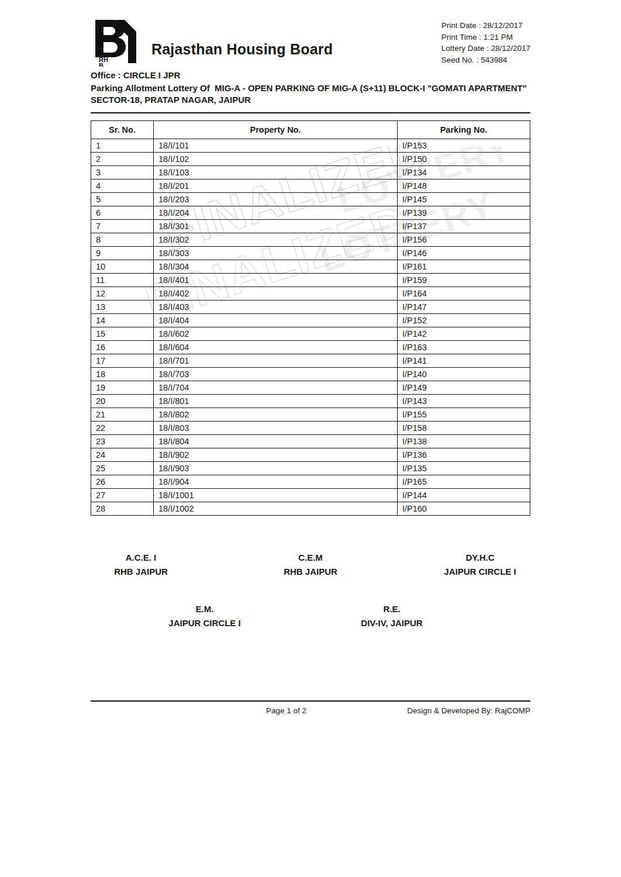RH B
Rajasthan Housing Board
Print Date : 28/12/2017
Print Time : 1:21 PM
Lottery Date : 28/12/2017
Seed No. : 543984
Office : CIRCLE I JPR
Parking Allotment Lottery Of MIG-A - OPEN PARKING OF MIG-A (S+11) BLOCK-I "GOMATI APARTMENT" SECTOR-18, PRATAP NAGAR, JAIPUR
FINALIZED
FINALIZED
LOTTERY
LOTTERY
| Sr. No. | Property No. | Parking No. |
| --- | --- | --- |
| 1 | 18/I/101 | I/P153 |
| 2 | 18/I/102 | I/P150 |
| 3 | 18/I/103 | I/P134 |
| 4 | 18/I/201 | I/P148 |
| 5 | 18/I/203 | I/P145 |
| 6 | 18/I/204 | I/P139 |
| 7 | 18/I/301 | I/P137 |
| 8 | 18/I/302 | I/P156 |
| 9 | 18/I/303 | I/P146 |
| 10 | 18/I/304 | I/P161 |
| 11 | 18/I/401 | I/P159 |
| 12 | 18/I/402 | I/P164 |
| 13 | 18/I/403 | I/P147 |
| 14 | 18/I/404 | I/P152 |
| 15 | 18/I/602 | I/P142 |
| 16 | 18/I/604 | I/P163 |
| 17 | 18/I/701 | I/P141 |
| 18 | 18/I/703 | I/P140 |
| 19 | 18/I/704 | I/P149 |
| 20 | 18/I/801 | I/P143 |
| 21 | 18/I/802 | I/P155 |
| 22 | 18/I/803 | I/P158 |
| 23 | 18/I/804 | I/P138 |
| 24 | 18/I/902 | I/P136 |
| 25 | 18/I/903 | I/P135 |
| 26 | 18/I/904 | I/P165 |
| 27 | 18/I/1001 | I/P144 |
| 28 | 18/I/1002 | I/P160 |
A.C.E. I
RHB JAIPUR
C.E.M
RHB JAIPUR
DY.H.C
JAIPUR CIRCLE I
E.M.
JAIPUR CIRCLE I
R.E.
DIV-IV, JAIPUR
Page 1 of 2
Design & Developed By: RajCOMP